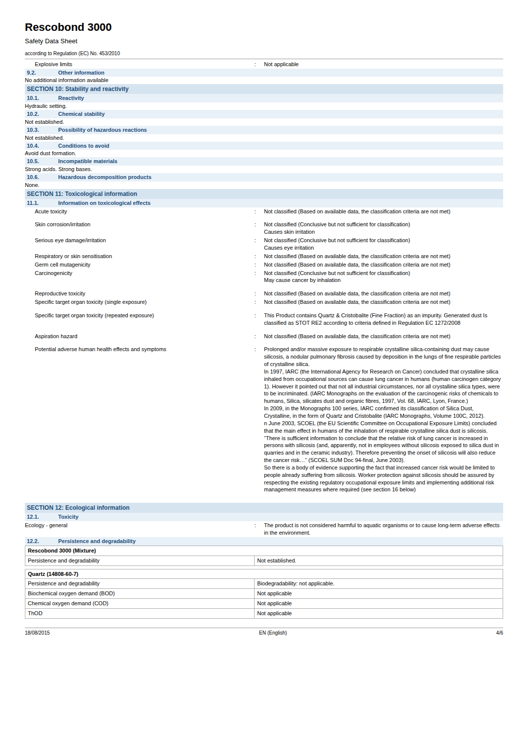Rescobond 3000
Safety Data Sheet
according to Regulation (EC) No. 453/2010
| Explosive limits | : | Not applicable |
| 9.2. | Other information |
No additional information available
| SECTION 10: Stability and reactivity |
| 10.1. | Reactivity |
Hydraulic setting.
| 10.2. | Chemical stability |
Not established.
| 10.3. | Possibility of hazardous reactions |
Not established.
| 10.4. | Conditions to avoid |
Avoid dust formation.
| 10.5. | Incompatible materials |
Strong acids. Strong bases.
| 10.6. | Hazardous decomposition products |
None.
| SECTION 11: Toxicological information |
| 11.1. | Information on toxicological effects |
| Acute toxicity | : | Not classified (Based on available data, the classification criteria are not met) |
| Skin corrosion/irritation | : | Not classified (Conclusive but not sufficient for classification) Causes skin irritation |
| Serious eye damage/irritation | : | Not classified (Conclusive but not sufficient for classification) Causes eye irritation |
| Respiratory or skin sensitisation | : | Not classified (Based on available data, the classification criteria are not met) |
| Germ cell mutagenicity | : | Not classified (Based on available data, the classification criteria are not met) |
| Carcinogenicity | : | Not classified (Conclusive but not sufficient for classification) May cause cancer by inhalation |
| Reproductive toxicity | : | Not classified (Based on available data, the classification criteria are not met) |
| Specific target organ toxicity (single exposure) | : | Not classified (Based on available data, the classification criteria are not met) |
| Specific target organ toxicity (repeated exposure) | : | This Product contains Quartz & Cristobalite (Fine Fraction) as an impurity. Generated dust Is classified as STOT RE2 according to criteria defined in Regulation EC 1272/2008 |
| Aspiration hazard | : | Not classified (Based on available data, the classification criteria are not met) |
| Potential adverse human health effects and symptoms | : | Prolonged and/or massive exposure to respirable crystalline silica-containing dust may cause silicosis, a nodular pulmonary fibrosis caused by deposition in the lungs of fine respirable particles of crystalline silica. In 1997, IARC (the International Agency for Research on Cancer) concluded that crystalline silica inhaled from occupational sources can cause lung cancer in humans (human carcinogen category 1). However it pointed out that not all industrial circumstances, nor all crystalline silica types, were to be incriminated. (IARC Monographs on the evaluation of the carcinogenic risks of chemicals to humans, Silica, silicates dust and organic fibres, 1997, Vol. 68, IARC, Lyon, France.) In 2009, in the Monographs 100 series, IARC confirmed its classification of Silica Dust, Crystalline, in the form of Quartz and Cristobalite (IARC Monographs, Volume 100C, 2012). n June 2003, SCOEL (the EU Scientific Committee on Occupational Exposure Limits) concluded that the main effect in humans of the inhalation of respirable crystalline silica dust is silicosis. “There is sufficient information to conclude that the relative risk of lung cancer is increased in persons with silicosis (and, apparently, not in employees without silicosis exposed to silica dust in quarries and in the ceramic industry). Therefore preventing the onset of silicosis will also reduce the cancer risk…“ (SCOEL SUM Doc 94-final, June 2003). So there is a body of evidence supporting the fact that increased cancer risk would be limited to people already suffering from silicosis. Worker protection against silicosis should be assured by respecting the existing regulatory occupational exposure limits and implementing additional risk management measures where required (see section 16 below) |
| SECTION 12: Ecological information |
| 12.1. | Toxicity |
| Ecology - general | : | The product is not considered harmful to aquatic organisms or to cause long-term adverse effects in the environment. |
| 12.2. | Persistence and degradability |
| Rescobond 3000 (Mixture) |
| Persistence and degradability | Not established. |
| Quartz (14808-60-7) |
| Persistence and degradability | Biodegradability: not applicable. |
| Biochemical oxygen demand (BOD) | Not applicable |
| Chemical oxygen demand (COD) | Not applicable |
| ThOD | Not applicable |
18/08/2015 EN (English) 4/6